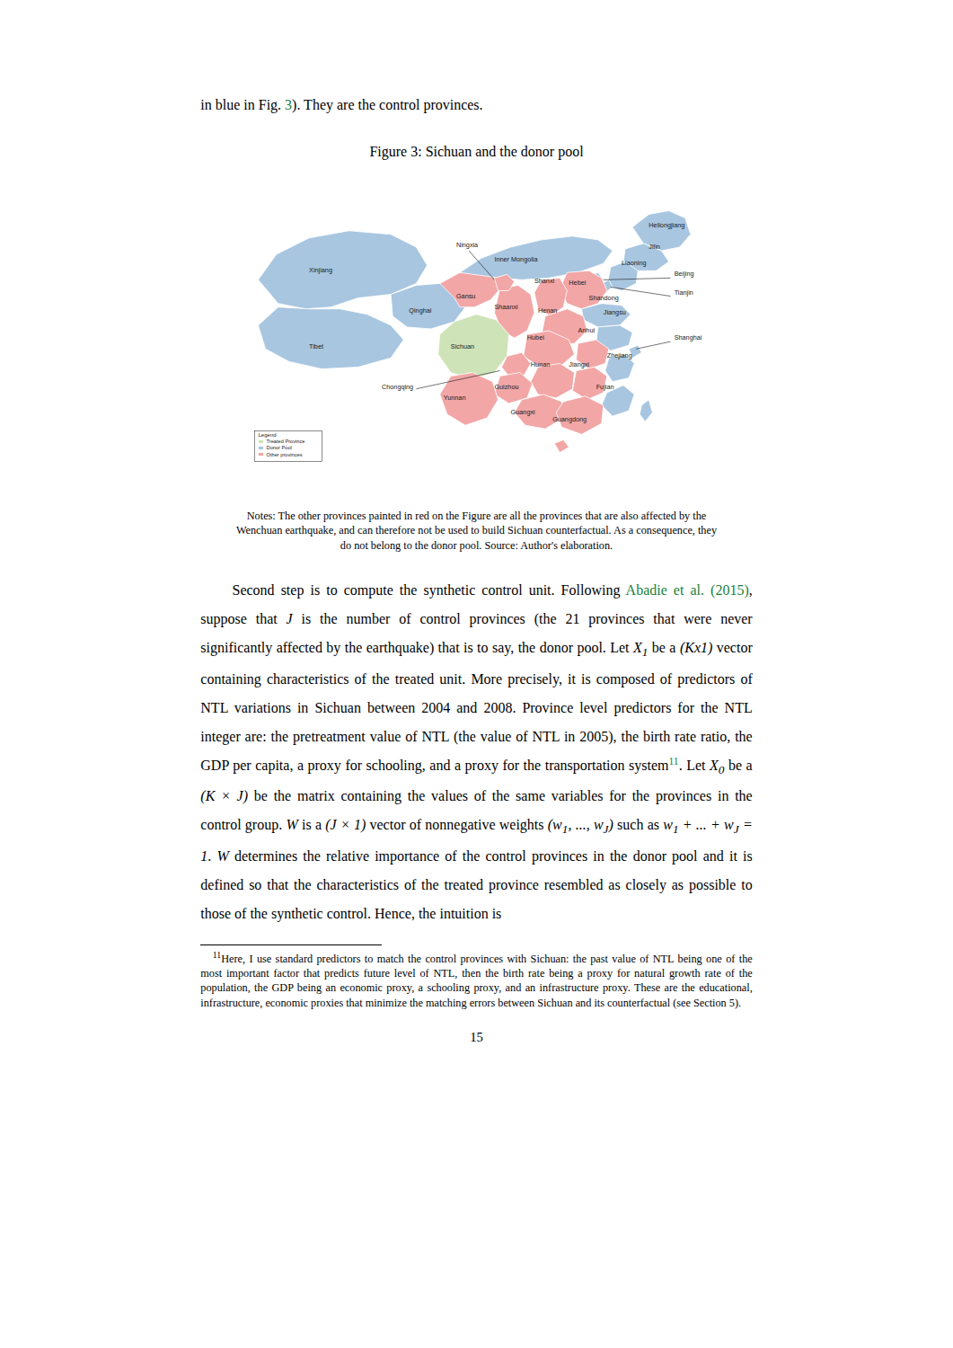in blue in Fig. 3). They are the control provinces.
Figure 3: Sichuan and the donor pool
Xinjiang Tibet Qinghai Gansu Inner Mongolia Heilongjiang Jilin Liaoning Beijing Tianjin Hebei Shanxi Shaanxi Ningxia Shandong Henan Jiangsu Anhui Shanghai Hubei Sichuan Chongqing Hunan Jiangxi Zhejiang Fujian Guizhou Yunnan Guangxi Guangdong Legend Treated Province Donor Pool Other provinces
Notes: The other provinces painted in red on the Figure are all the provinces that are also affected by the Wenchuan earthquake, and can therefore not be used to build Sichuan counterfactual. As a consequence, they do not belong to the donor pool. Source: Author's elaboration.
Second step is to compute the synthetic control unit. Following Abadie et al. (2015), suppose that J is the number of control provinces (the 21 provinces that were never significantly affected by the earthquake) that is to say, the donor pool. Let X1 be a (Kx1) vector containing characteristics of the treated unit. More precisely, it is composed of predictors of NTL variations in Sichuan between 2004 and 2008. Province level predictors for the NTL integer are: the pretreatment value of NTL (the value of NTL in 2005), the birth rate ratio, the GDP per capita, a proxy for schooling, and a proxy for the transportation system11. Let X0 be a (K × J) be the matrix containing the values of the same variables for the provinces in the control group. W is a (J × 1) vector of nonnegative weights (w1, ..., wJ) such as w1 + ... + wJ = 1. W determines the relative importance of the control provinces in the donor pool and it is defined so that the characteristics of the treated province resembled as closely as possible to those of the synthetic control. Hence, the intuition is
11Here, I use standard predictors to match the control provinces with Sichuan: the past value of NTL being one of the most important factor that predicts future level of NTL, then the birth rate being a proxy for natural growth rate of the population, the GDP being an economic proxy, a schooling proxy, and an infrastructure proxy. These are the educational, infrastructure, economic proxies that minimize the matching errors between Sichuan and its counterfactual (see Section 5).
15